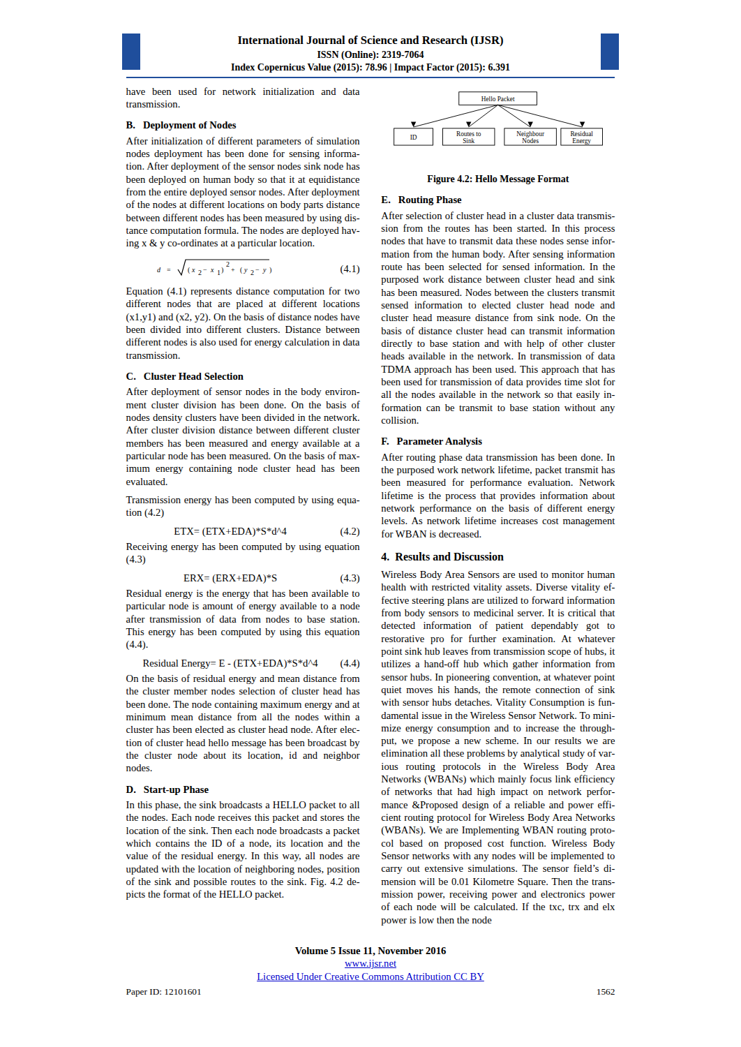International Journal of Science and Research (IJSR)
ISSN (Online): 2319-7064
Index Copernicus Value (2015): 78.96 | Impact Factor (2015): 6.391
have been used for network initialization and data transmission.
B. Deployment of Nodes
After initialization of different parameters of simulation nodes deployment has been done for sensing information. After deployment of the sensor nodes sink node has been deployed on human body so that it at equidistance from the entire deployed sensor nodes. After deployment of the nodes at different locations on body parts distance between different nodes has been measured by using distance computation formula. The nodes are deployed having x & y co-ordinates at a particular location.
d = ( x 2 − x 1 ) 2 + ( y 2 − y )
(4.1)
Equation (4.1) represents distance computation for two different nodes that are placed at different locations (x1,y1) and (x2, y2). On the basis of distance nodes have been divided into different clusters. Distance between different nodes is also used for energy calculation in data transmission.
C. Cluster Head Selection
After deployment of sensor nodes in the body environment cluster division has been done. On the basis of nodes density clusters have been divided in the network. After cluster division distance between different cluster members has been measured and energy available at a particular node has been measured. On the basis of maximum energy containing node cluster head has been evaluated.
Transmission energy has been computed by using equation (4.2)
ETX= (ETX+EDA)*S*d^4
(4.2)
Receiving energy has been computed by using equation (4.3)
ERX= (ERX+EDA)*S
(4.3)
Residual energy is the energy that has been available to particular node is amount of energy available to a node after transmission of data from nodes to base station. This energy has been computed by using this equation (4.4).
Residual Energy= E - (ETX+EDA)*S*d^4
(4.4)
On the basis of residual energy and mean distance from the cluster member nodes selection of cluster head has been done. The node containing maximum energy and at minimum mean distance from all the nodes within a cluster has been elected as cluster head node. After election of cluster head hello message has been broadcast by the cluster node about its location, id and neighbor nodes.
D. Start-up Phase
In this phase, the sink broadcasts a HELLO packet to all the nodes. Each node receives this packet and stores the location of the sink. Then each node broadcasts a packet which contains the ID of a node, its location and the value of the residual energy. In this way, all nodes are updated with the location of neighboring nodes, position of the sink and possible routes to the sink. Fig. 4.2 depicts the format of the HELLO packet.
Hello Packet ID Routes to Sink Neighbour Nodes Residual Energy
Figure 4.2: Hello Message Format
E. Routing Phase
After selection of cluster head in a cluster data transmission from the routes has been started. In this process nodes that have to transmit data these nodes sense information from the human body. After sensing information route has been selected for sensed information. In the purposed work distance between cluster head and sink has been measured. Nodes between the clusters transmit sensed information to elected cluster head node and cluster head measure distance from sink node. On the basis of distance cluster head can transmit information directly to base station and with help of other cluster heads available in the network. In transmission of data TDMA approach has been used. This approach that has been used for transmission of data provides time slot for all the nodes available in the network so that easily information can be transmit to base station without any collision.
F. Parameter Analysis
After routing phase data transmission has been done. In the purposed work network lifetime, packet transmit has been measured for performance evaluation. Network lifetime is the process that provides information about network performance on the basis of different energy levels. As network lifetime increases cost management for WBAN is decreased.
4. Results and Discussion
Wireless Body Area Sensors are used to monitor human health with restricted vitality assets. Diverse vitality effective steering plans are utilized to forward information from body sensors to medicinal server. It is critical that detected information of patient dependably got to restorative pro for further examination. At whatever point sink hub leaves from transmission scope of hubs, it utilizes a hand-off hub which gather information from sensor hubs. In pioneering convention, at whatever point quiet moves his hands, the remote connection of sink with sensor hubs detaches. Vitality Consumption is fundamental issue in the Wireless Sensor Network. To minimize energy consumption and to increase the throughput, we propose a new scheme. In our results we are elimination all these problems by analytical study of various routing protocols in the Wireless Body Area Networks (WBANs) which mainly focus link efficiency of networks that had high impact on network performance &Proposed design of a reliable and power efficient routing protocol for Wireless Body Area Networks (WBANs). We are Implementing WBAN routing protocol based on proposed cost function. Wireless Body Sensor networks with any nodes will be implemented to carry out extensive simulations. The sensor field’s dimension will be 0.01 Kilometre Square. Then the transmission power, receiving power and electronics power of each node will be calculated. If the txc, trx and elx power is low then the node
Volume 5 Issue 11, November 2016
www.ijsr.net
Licensed Under Creative Commons Attribution CC BY
Paper ID: 12101601
1562